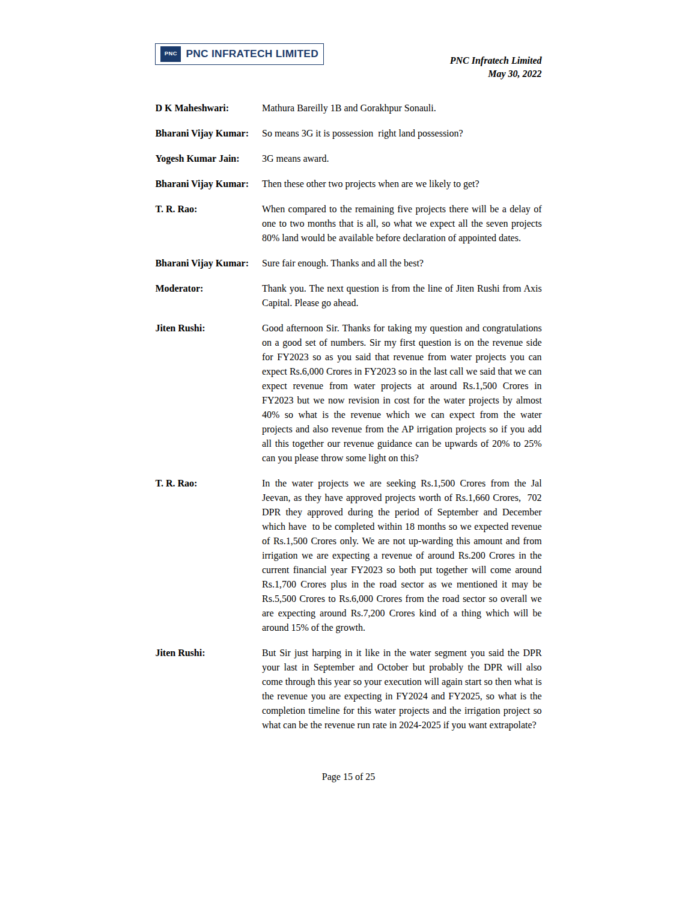PNC
PNC INFRATECH LIMITED
PNC Infratech Limited
May 30, 2022
D K Maheshwari:
Mathura Bareilly 1B and Gorakhpur Sonauli.
Bharani Vijay Kumar:
So means 3G it is possession right land possession?
Yogesh Kumar Jain:
3G means award.
Bharani Vijay Kumar:
Then these other two projects when are we likely to get?
T. R. Rao:
When compared to the remaining five projects there will be a delay of one to two months that is all, so what we expect all the seven projects 80% land would be available before declaration of appointed dates.
Bharani Vijay Kumar:
Sure fair enough. Thanks and all the best?
Moderator:
Thank you. The next question is from the line of Jiten Rushi from Axis Capital. Please go ahead.
Jiten Rushi:
Good afternoon Sir. Thanks for taking my question and congratulations on a good set of numbers. Sir my first question is on the revenue side for FY2023 so as you said that revenue from water projects you can expect Rs.6,000 Crores in FY2023 so in the last call we said that we can expect revenue from water projects at around Rs.1,500 Crores in FY2023 but we now revision in cost for the water projects by almost 40% so what is the revenue which we can expect from the water projects and also revenue from the AP irrigation projects so if you add all this together our revenue guidance can be upwards of 20% to 25% can you please throw some light on this?
T. R. Rao:
In the water projects we are seeking Rs.1,500 Crores from the Jal Jeevan, as they have approved projects worth of Rs.1,660 Crores, 702 DPR they approved during the period of September and December which have to be completed within 18 months so we expected revenue of Rs.1,500 Crores only. We are not up-warding this amount and from irrigation we are expecting a revenue of around Rs.200 Crores in the current financial year FY2023 so both put together will come around Rs.1,700 Crores plus in the road sector as we mentioned it may be Rs.5,500 Crores to Rs.6,000 Crores from the road sector so overall we are expecting around Rs.7,200 Crores kind of a thing which will be around 15% of the growth.
Jiten Rushi:
But Sir just harping in it like in the water segment you said the DPR your last in September and October but probably the DPR will also come through this year so your execution will again start so then what is the revenue you are expecting in FY2024 and FY2025, so what is the completion timeline for this water projects and the irrigation project so what can be the revenue run rate in 2024-2025 if you want extrapolate?
Page 15 of 25